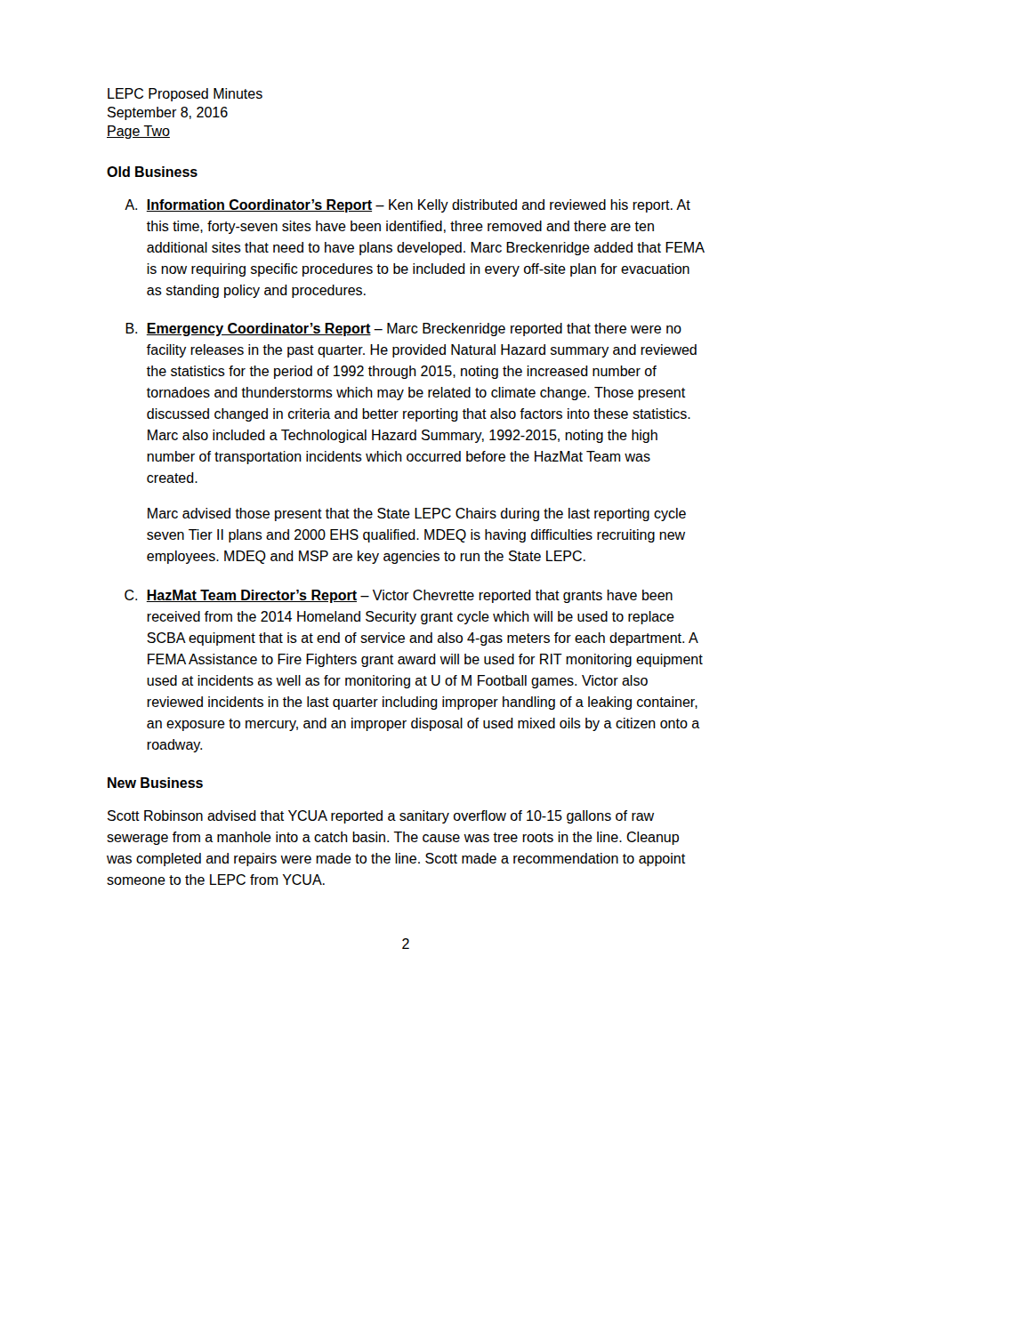LEPC Proposed Minutes
September 8, 2016
Page Two
Old Business
Information Coordinator’s Report – Ken Kelly distributed and reviewed his report. At this time, forty-seven sites have been identified, three removed and there are ten additional sites that need to have plans developed. Marc Breckenridge added that FEMA is now requiring specific procedures to be included in every off-site plan for evacuation as standing policy and procedures.
Emergency Coordinator’s Report – Marc Breckenridge reported that there were no facility releases in the past quarter. He provided Natural Hazard summary and reviewed the statistics for the period of 1992 through 2015, noting the increased number of tornadoes and thunderstorms which may be related to climate change. Those present discussed changed in criteria and better reporting that also factors into these statistics. Marc also included a Technological Hazard Summary, 1992-2015, noting the high number of transportation incidents which occurred before the HazMat Team was created.
Marc advised those present that the State LEPC Chairs during the last reporting cycle seven Tier II plans and 2000 EHS qualified. MDEQ is having difficulties recruiting new employees. MDEQ and MSP are key agencies to run the State LEPC.
HazMat Team Director’s Report – Victor Chevrette reported that grants have been received from the 2014 Homeland Security grant cycle which will be used to replace SCBA equipment that is at end of service and also 4-gas meters for each department. A FEMA Assistance to Fire Fighters grant award will be used for RIT monitoring equipment used at incidents as well as for monitoring at U of M Football games. Victor also reviewed incidents in the last quarter including improper handling of a leaking container, an exposure to mercury, and an improper disposal of used mixed oils by a citizen onto a roadway.
New Business
Scott Robinson advised that YCUA reported a sanitary overflow of 10-15 gallons of raw sewerage from a manhole into a catch basin. The cause was tree roots in the line. Cleanup was completed and repairs were made to the line. Scott made a recommendation to appoint someone to the LEPC from YCUA.
2